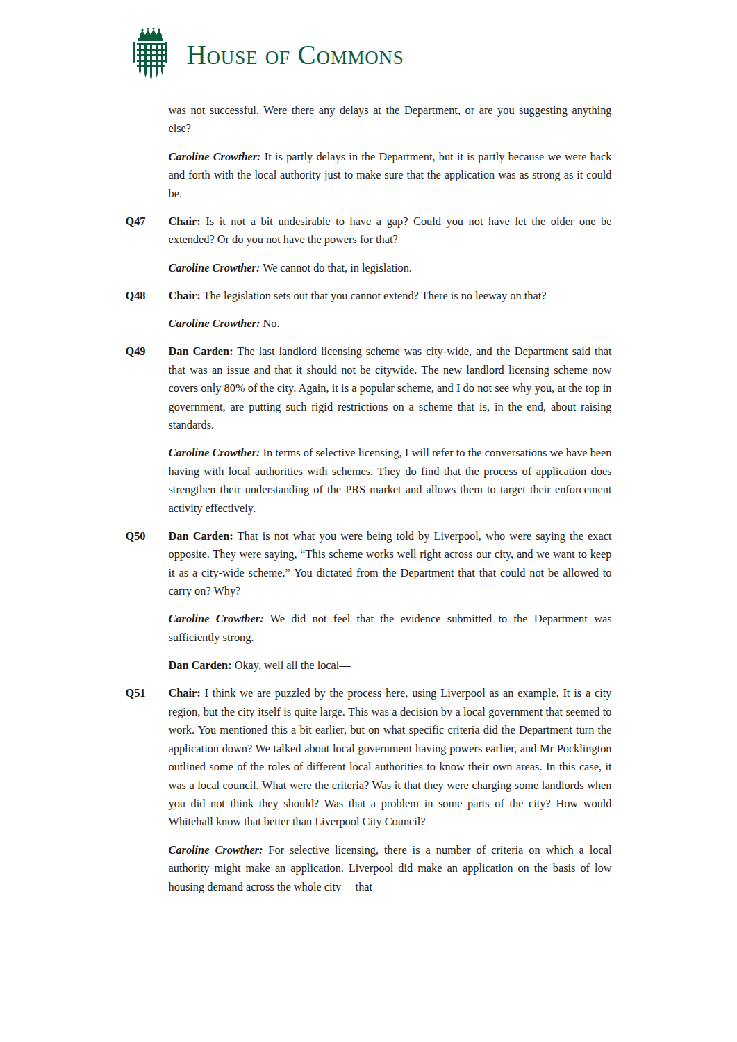House of Commons
was not successful. Were there any delays at the Department, or are you suggesting anything else?
Caroline Crowther: It is partly delays in the Department, but it is partly because we were back and forth with the local authority just to make sure that the application was as strong as it could be.
Q47
Chair: Is it not a bit undesirable to have a gap? Could you not have let the older one be extended? Or do you not have the powers for that?
Caroline Crowther: We cannot do that, in legislation.
Q48
Chair: The legislation sets out that you cannot extend? There is no leeway on that?
Caroline Crowther: No.
Q49
Dan Carden: The last landlord licensing scheme was city-wide, and the Department said that that was an issue and that it should not be citywide. The new landlord licensing scheme now covers only 80% of the city. Again, it is a popular scheme, and I do not see why you, at the top in government, are putting such rigid restrictions on a scheme that is, in the end, about raising standards.
Caroline Crowther: In terms of selective licensing, I will refer to the conversations we have been having with local authorities with schemes. They do find that the process of application does strengthen their understanding of the PRS market and allows them to target their enforcement activity effectively.
Q50
Dan Carden: That is not what you were being told by Liverpool, who were saying the exact opposite. They were saying, “This scheme works well right across our city, and we want to keep it as a city-wide scheme.” You dictated from the Department that that could not be allowed to carry on? Why?
Caroline Crowther: We did not feel that the evidence submitted to the Department was sufficiently strong.
Dan Carden: Okay, well all the local—
Q51
Chair: I think we are puzzled by the process here, using Liverpool as an example. It is a city region, but the city itself is quite large. This was a decision by a local government that seemed to work. You mentioned this a bit earlier, but on what specific criteria did the Department turn the application down? We talked about local government having powers earlier, and Mr Pocklington outlined some of the roles of different local authorities to know their own areas. In this case, it was a local council. What were the criteria? Was it that they were charging some landlords when you did not think they should? Was that a problem in some parts of the city? How would Whitehall know that better than Liverpool City Council?
Caroline Crowther: For selective licensing, there is a number of criteria on which a local authority might make an application. Liverpool did make an application on the basis of low housing demand across the whole city— that